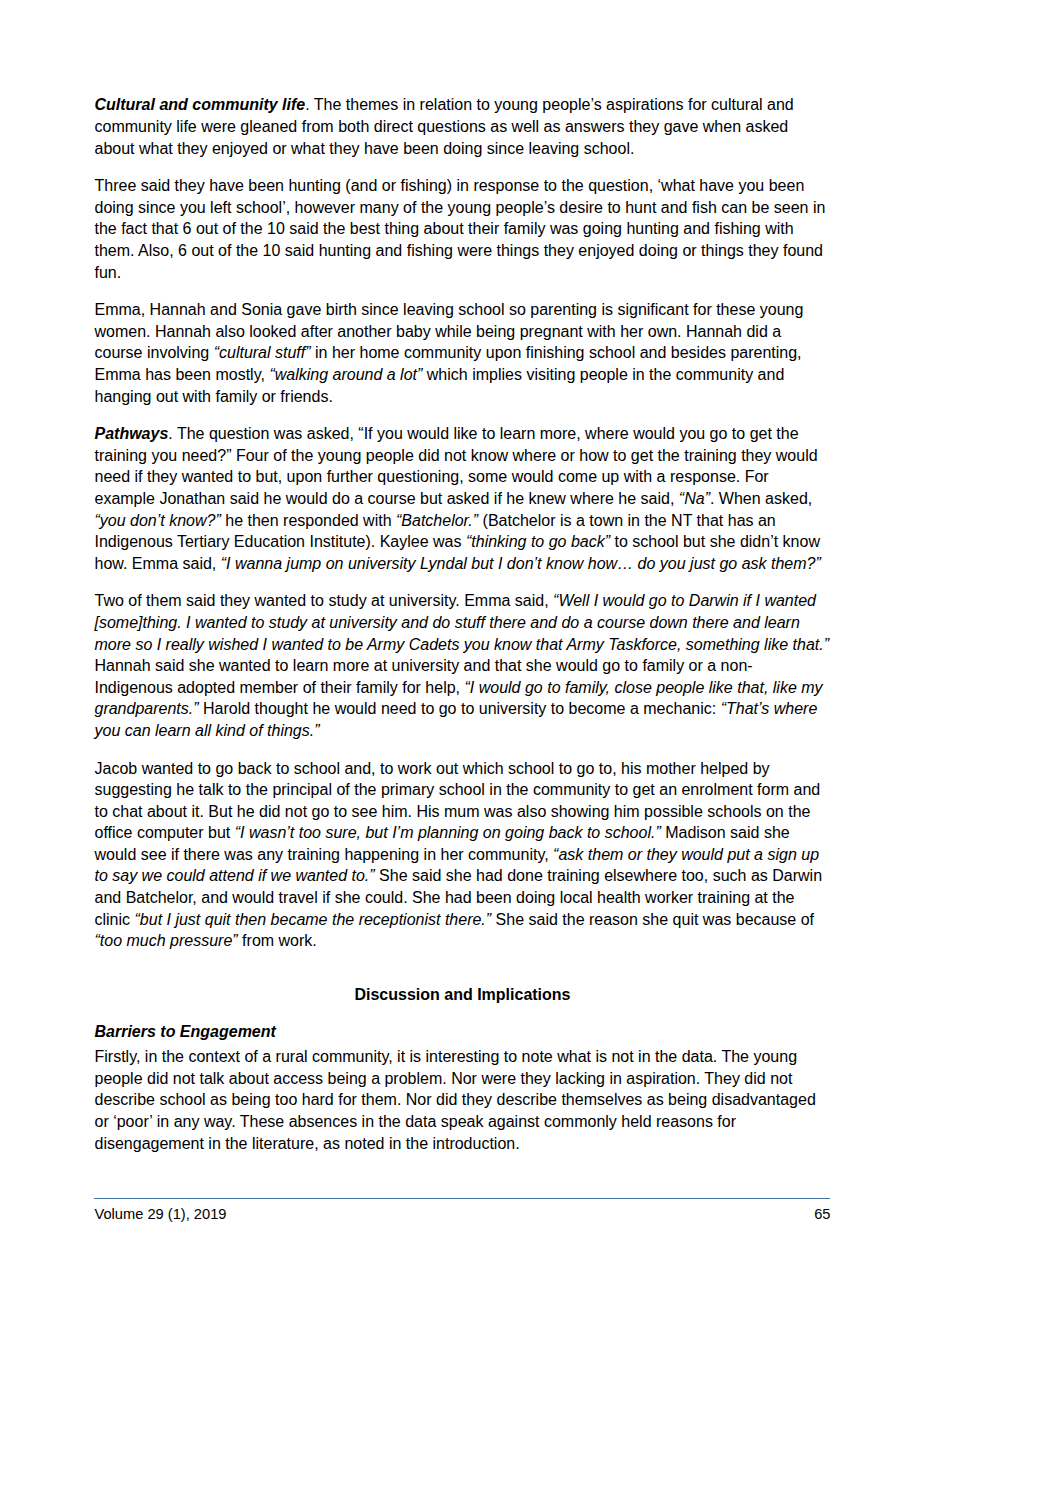Cultural and community life. The themes in relation to young people’s aspirations for cultural and community life were gleaned from both direct questions as well as answers they gave when asked about what they enjoyed or what they have been doing since leaving school.
Three said they have been hunting (and or fishing) in response to the question, ‘what have you been doing since you left school’, however many of the young people’s desire to hunt and fish can be seen in the fact that 6 out of the 10 said the best thing about their family was going hunting and fishing with them. Also, 6 out of the 10 said hunting and fishing were things they enjoyed doing or things they found fun.
Emma, Hannah and Sonia gave birth since leaving school so parenting is significant for these young women. Hannah also looked after another baby while being pregnant with her own. Hannah did a course involving “cultural stuff” in her home community upon finishing school and besides parenting, Emma has been mostly, “walking around a lot” which implies visiting people in the community and hanging out with family or friends.
Pathways. The question was asked, “If you would like to learn more, where would you go to get the training you need?” Four of the young people did not know where or how to get the training they would need if they wanted to but, upon further questioning, some would come up with a response. For example Jonathan said he would do a course but asked if he knew where he said, “Na”. When asked, “you don’t know?” he then responded with “Batchelor.” (Batchelor is a town in the NT that has an Indigenous Tertiary Education Institute). Kaylee was “thinking to go back” to school but she didn’t know how. Emma said, “I wanna jump on university Lyndal but I don’t know how… do you just go ask them?”
Two of them said they wanted to study at university. Emma said, “Well I would go to Darwin if I wanted [some]thing. I wanted to study at university and do stuff there and do a course down there and learn more so I really wished I wanted to be Army Cadets you know that Army Taskforce, something like that.” Hannah said she wanted to learn more at university and that she would go to family or a non-Indigenous adopted member of their family for help, “I would go to family, close people like that, like my grandparents.” Harold thought he would need to go to university to become a mechanic: “That’s where you can learn all kind of things.”
Jacob wanted to go back to school and, to work out which school to go to, his mother helped by suggesting he talk to the principal of the primary school in the community to get an enrolment form and to chat about it. But he did not go to see him. His mum was also showing him possible schools on the office computer but “I wasn’t too sure, but I’m planning on going back to school.” Madison said she would see if there was any training happening in her community, “ask them or they would put a sign up to say we could attend if we wanted to.” She said she had done training elsewhere too, such as Darwin and Batchelor, and would travel if she could. She had been doing local health worker training at the clinic “but I just quit then became the receptionist there.” She said the reason she quit was because of “too much pressure” from work.
Discussion and Implications
Barriers to Engagement
Firstly, in the context of a rural community, it is interesting to note what is not in the data. The young people did not talk about access being a problem. Nor were they lacking in aspiration. They did not describe school as being too hard for them. Nor did they describe themselves as being disadvantaged or ‘poor’ in any way. These absences in the data speak against commonly held reasons for disengagement in the literature, as noted in the introduction.
Volume 29 (1), 2019 65